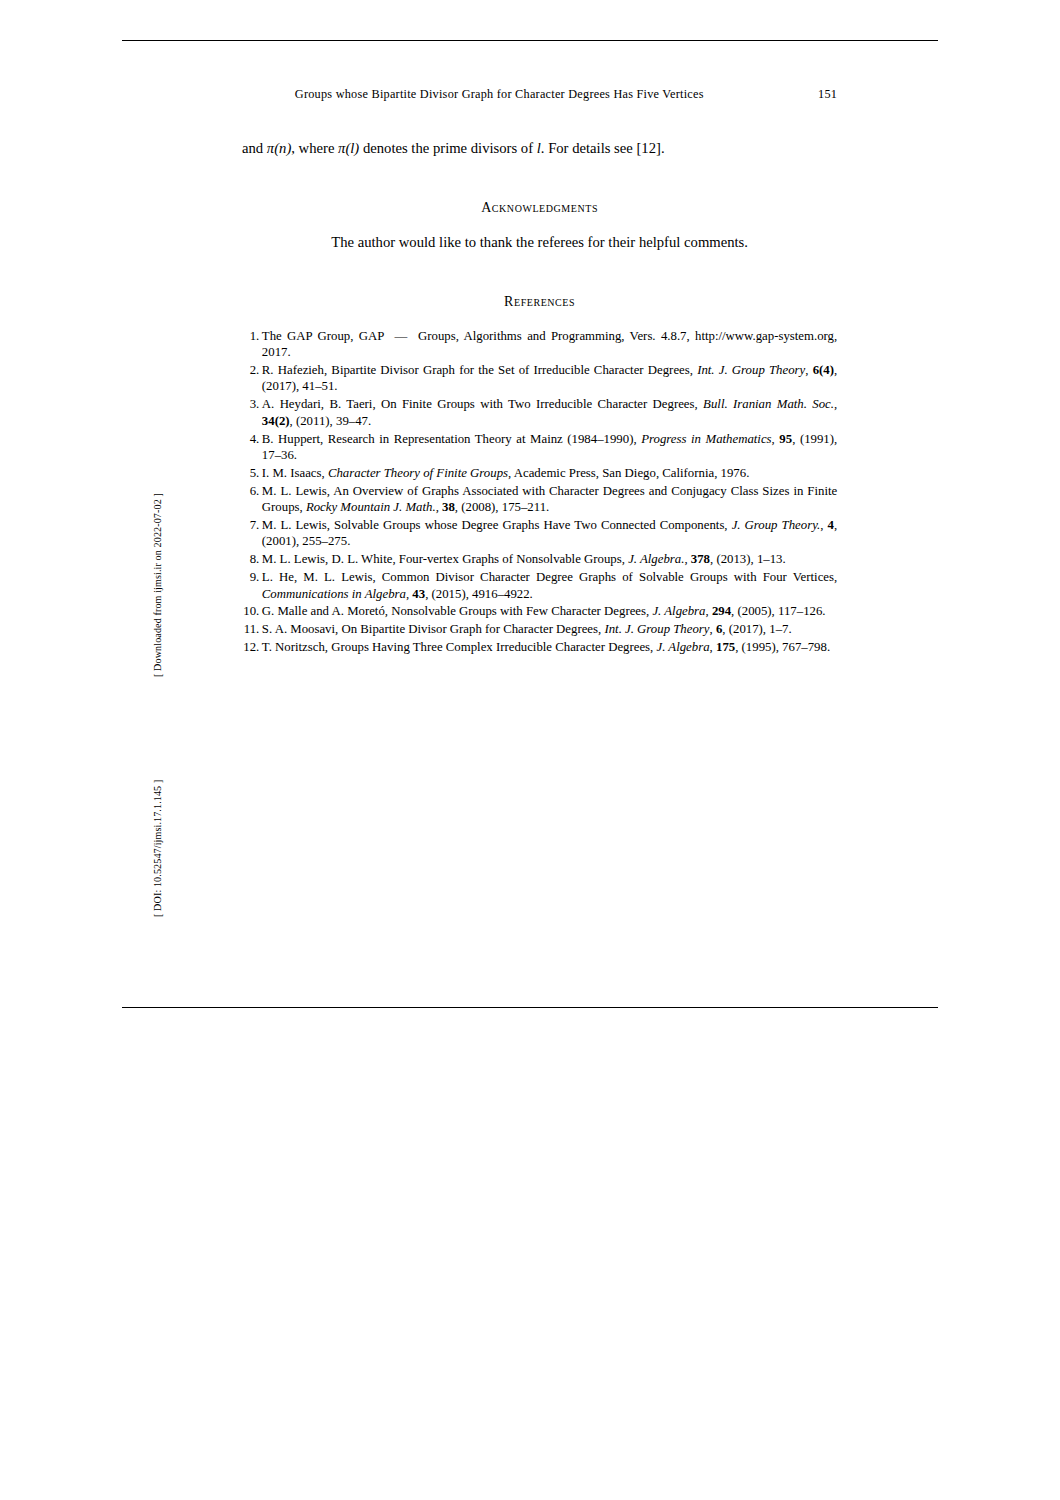[ DOI: 10.52547/ijmsi.17.1.145 ]
[ Downloaded from ijmsi.ir on 2022-07-02 ]
Groups whose Bipartite Divisor Graph for Character Degrees Has Five Vertices 151
and π(n), where π(l) denotes the prime divisors of l. For details see [12].
Acknowledgments
The author would like to thank the referees for their helpful comments.
References
1. The GAP Group, GAP — Groups, Algorithms and Programming, Vers. 4.8.7, http://www.gap-system.org, 2017.
2. R. Hafezieh, Bipartite Divisor Graph for the Set of Irreducible Character Degrees, Int. J. Group Theory, 6(4), (2017), 41–51.
3. A. Heydari, B. Taeri, On Finite Groups with Two Irreducible Character Degrees, Bull. Iranian Math. Soc., 34(2), (2011), 39–47.
4. B. Huppert, Research in Representation Theory at Mainz (1984–1990), Progress in Mathematics, 95, (1991), 17–36.
5. I. M. Isaacs, Character Theory of Finite Groups, Academic Press, San Diego, California, 1976.
6. M. L. Lewis, An Overview of Graphs Associated with Character Degrees and Conjugacy Class Sizes in Finite Groups, Rocky Mountain J. Math., 38, (2008), 175–211.
7. M. L. Lewis, Solvable Groups whose Degree Graphs Have Two Connected Components, J. Group Theory., 4, (2001), 255–275.
8. M. L. Lewis, D. L. White, Four-vertex Graphs of Nonsolvable Groups, J. Algebra., 378, (2013), 1–13.
9. L. He, M. L. Lewis, Common Divisor Character Degree Graphs of Solvable Groups with Four Vertices, Communications in Algebra, 43, (2015), 4916–4922.
10. G. Malle and A. Moretó, Nonsolvable Groups with Few Character Degrees, J. Algebra, 294, (2005), 117–126.
11. S. A. Moosavi, On Bipartite Divisor Graph for Character Degrees, Int. J. Group Theory, 6, (2017), 1–7.
12. T. Noritzsch, Groups Having Three Complex Irreducible Character Degrees, J. Algebra, 175, (1995), 767–798.